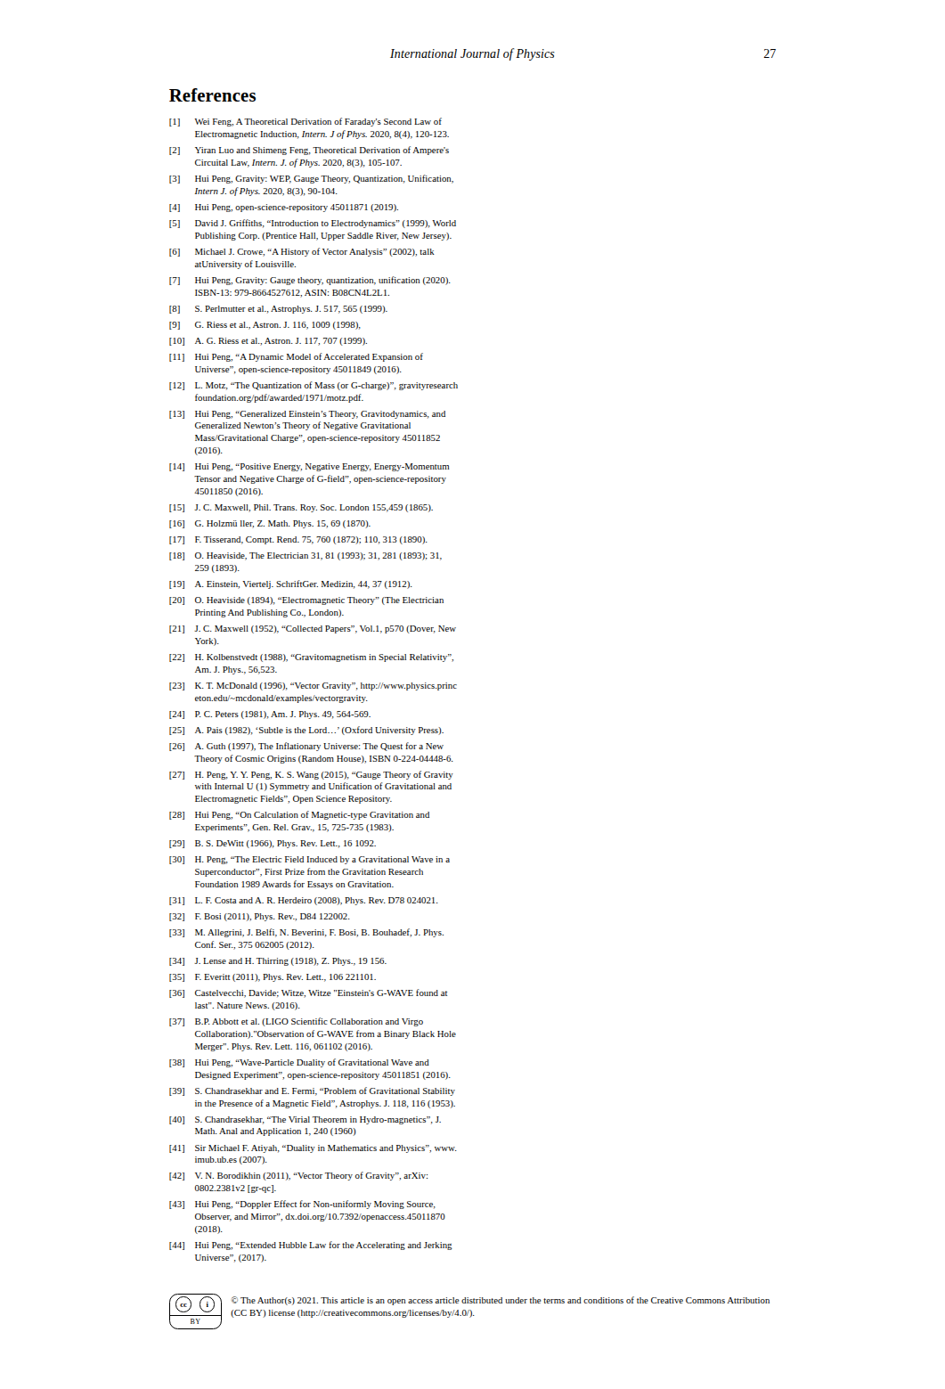International Journal of Physics 27
References
[1] Wei Feng, A Theoretical Derivation of Faraday's Second Law of Electromagnetic Induction, Intern. J of Phys. 2020, 8(4), 120-123.
[2] Yiran Luo and Shimeng Feng, Theoretical Derivation of Ampere's Circuital Law, Intern. J. of Phys. 2020, 8(3), 105-107.
[3] Hui Peng, Gravity: WEP, Gauge Theory, Quantization, Unification, Intern J. of Phys. 2020, 8(3), 90-104.
[4] Hui Peng, open-science-repository 45011871 (2019).
[5] David J. Griffiths, “Introduction to Electrodynamics” (1999), World Publishing Corp. (Prentice Hall, Upper Saddle River, New Jersey).
[6] Michael J. Crowe, “A History of Vector Analysis” (2002), talk atUniversity of Louisville.
[7] Hui Peng, Gravity: Gauge theory, quantization, unification (2020). ISBN-13: 979-8664527612, ASIN: B08CN4L2L1.
[8] S. Perlmutter et al., Astrophys. J. 517, 565 (1999).
[9] G. Riess et al., Astron. J. 116, 1009 (1998),
[10] A. G. Riess et al., Astron. J. 117, 707 (1999).
[11] Hui Peng, “A Dynamic Model of Accelerated Expansion of Universe”, open-science-repository 45011849 (2016).
[12] L. Motz, “The Quantization of Mass (or G-charge)”, gravityresearchfoundation.org/pdf/awarded/1971/motz.pdf.
[13] Hui Peng, “Generalized Einstein’s Theory, Gravitodynamics, and Generalized Newton’s Theory of Negative Gravitational Mass/Gravitational Charge”, open-science-repository 45011852 (2016).
[14] Hui Peng, “Positive Energy, Negative Energy, Energy-Momentum Tensor and Negative Charge of G-field”, open-science-repository 45011850 (2016).
[15] J. C. Maxwell, Phil. Trans. Roy. Soc. London 155,459 (1865).
[16] G. Holzmü ller, Z. Math. Phys. 15, 69 (1870).
[17] F. Tisserand, Compt. Rend. 75, 760 (1872); 110, 313 (1890).
[18] O. Heaviside, The Electrician 31, 81 (1993); 31, 281 (1893); 31, 259 (1893).
[19] A. Einstein, Viertelj. SchriftGer. Medizin, 44, 37 (1912).
[20] O. Heaviside (1894), “Electromagnetic Theory” (The Electrician Printing And Publishing Co., London).
[21] J. C. Maxwell (1952), “Collected Papers”, Vol.1, p570 (Dover, New York).
[22] H. Kolbenstvedt (1988), “Gravitomagnetism in Special Relativity”, Am. J. Phys., 56,523.
[23] K. T. McDonald (1996), “Vector Gravity”, http://www.physics.princeton.edu/~mcdonald/examples/vectorgravity.
[24] P. C. Peters (1981), Am. J. Phys. 49, 564-569.
[25] A. Pais (1982), ‘Subtle is the Lord…’ (Oxford University Press).
[26] A. Guth (1997), The Inflationary Universe: The Quest for a New Theory of Cosmic Origins (Random House), ISBN 0-224-04448-6.
[27] H. Peng, Y. Y. Peng, K. S. Wang (2015), “Gauge Theory of Gravity with Internal U (1) Symmetry and Unification of Gravitational and Electromagnetic Fields”, Open Science Repository.
[28] Hui Peng, “On Calculation of Magnetic-type Gravitation and Experiments”, Gen. Rel. Grav., 15, 725-735 (1983).
[29] B. S. DeWitt (1966), Phys. Rev. Lett., 16 1092.
[30] H. Peng, “The Electric Field Induced by a Gravitational Wave in a Superconductor”, First Prize from the Gravitation Research Foundation 1989 Awards for Essays on Gravitation.
[31] L. F. Costa and A. R. Herdeiro (2008), Phys. Rev. D78 024021.
[32] F. Bosi (2011), Phys. Rev., D84 122002.
[33] M. Allegrini, J. Belfi, N. Beverini, F. Bosi, B. Bouhadef, J. Phys. Conf. Ser., 375 062005 (2012).
[34] J. Lense and H. Thirring (1918), Z. Phys., 19 156.
[35] F. Everitt (2011), Phys. Rev. Lett., 106 221101.
[36] Castelvecchi, Davide; Witze, Witze "Einstein's G-WAVE found at last". Nature News. (2016).
[37] B.P. Abbott et al. (LIGO Scientific Collaboration and Virgo Collaboration)."Observation of G-WAVE from a Binary Black Hole Merger". Phys. Rev. Lett. 116, 061102 (2016).
[38] Hui Peng, “Wave-Particle Duality of Gravitational Wave and Designed Experiment”, open-science-repository 45011851 (2016).
[39] S. Chandrasekhar and E. Fermi, “Problem of Gravitational Stability in the Presence of a Magnetic Field”, Astrophys. J. 118, 116 (1953).
[40] S. Chandrasekhar, “The Virial Theorem in Hydro-magnetics”, J. Math. Anal and Application 1, 240 (1960)
[41] Sir Michael F. Atiyah, “Duality in Mathematics and Physics”, www.imub.ub.es (2007).
[42] V. N. Borodikhin (2011), “Vector Theory of Gravity”, arXiv: 0802.2381v2 [gr-qc].
[43] Hui Peng, “Doppler Effect for Non-uniformly Moving Source, Observer, and Mirror”, dx.doi.org/10.7392/openaccess.45011870 (2018).
[44] Hui Peng, “Extended Hubble Law for the Accelerating and Jerking Universe”, (2017).
cc i
BY
© The Author(s) 2021. This article is an open access article distributed under the terms and conditions of the Creative Commons Attribution (CC BY) license (http://creativecommons.org/licenses/by/4.0/).